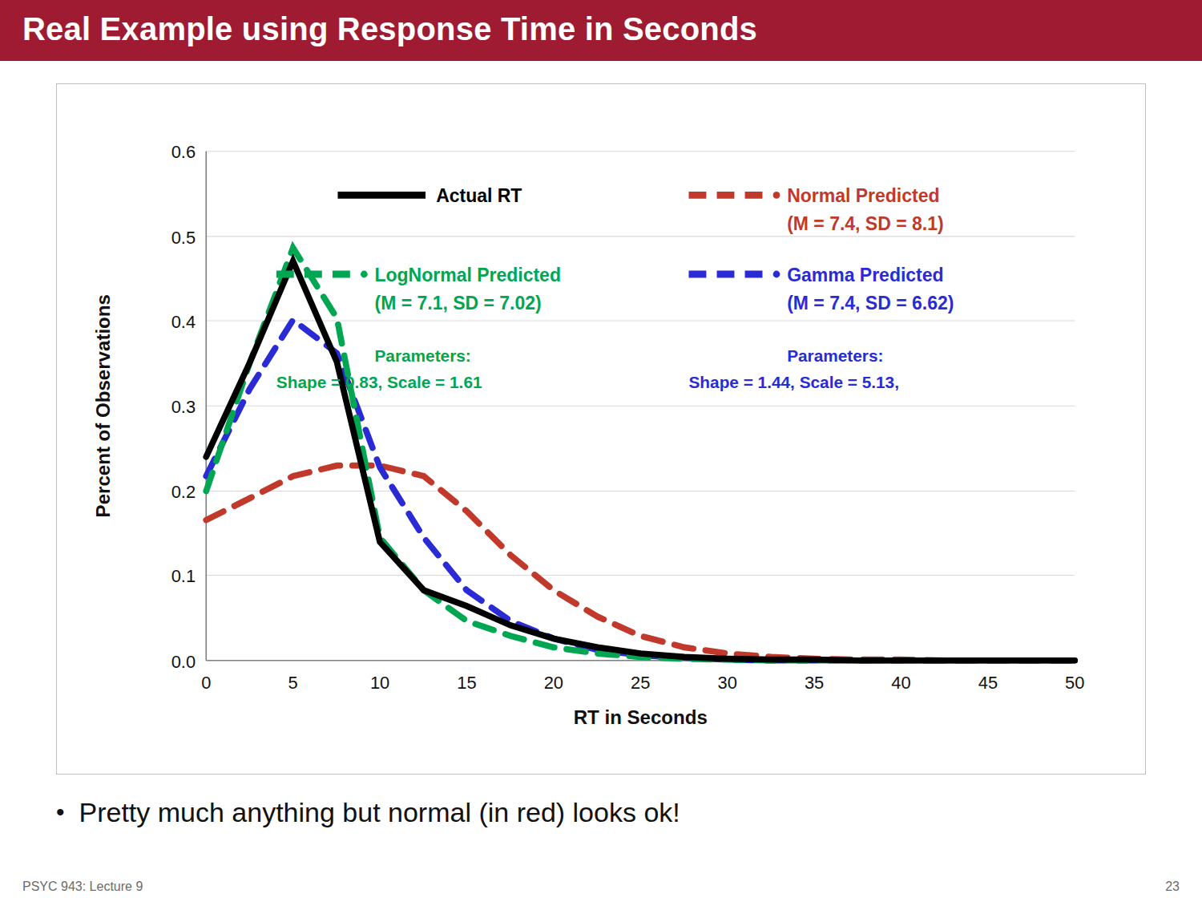Real Example using Response Time in Seconds
Actual RT versus Normal, LogNormal, and Gamma predicted distributions Percent of observations on the vertical axis from 0.0 to 0.6; RT in seconds on the horizontal axis from 0 to 50. The actual RT curve peaks near 0.47 at about 5 seconds. LogNormal and Gamma predictions closely track the actual curve, while the Normal prediction is flatter and peaks near 0.23 around 8 seconds. 0.0 0.1 0.2 0.3 0.4 0.5 0.6 0 5 10 15 20 25 30 35 40 45 50 RT in Seconds Percent of Observations Actual RT Normal Predicted (M = 7.4, SD = 8.1) LogNormal Predicted (M = 7.1, SD = 7.02) Gamma Predicted (M = 7.4, SD = 6.62) Parameters: Shape = 0.83, Scale = 1.61 Parameters: Shape = 1.44, Scale = 5.13,
•
Pretty much anything but normal (in red) looks ok!
PSYC 943: Lecture 9 23